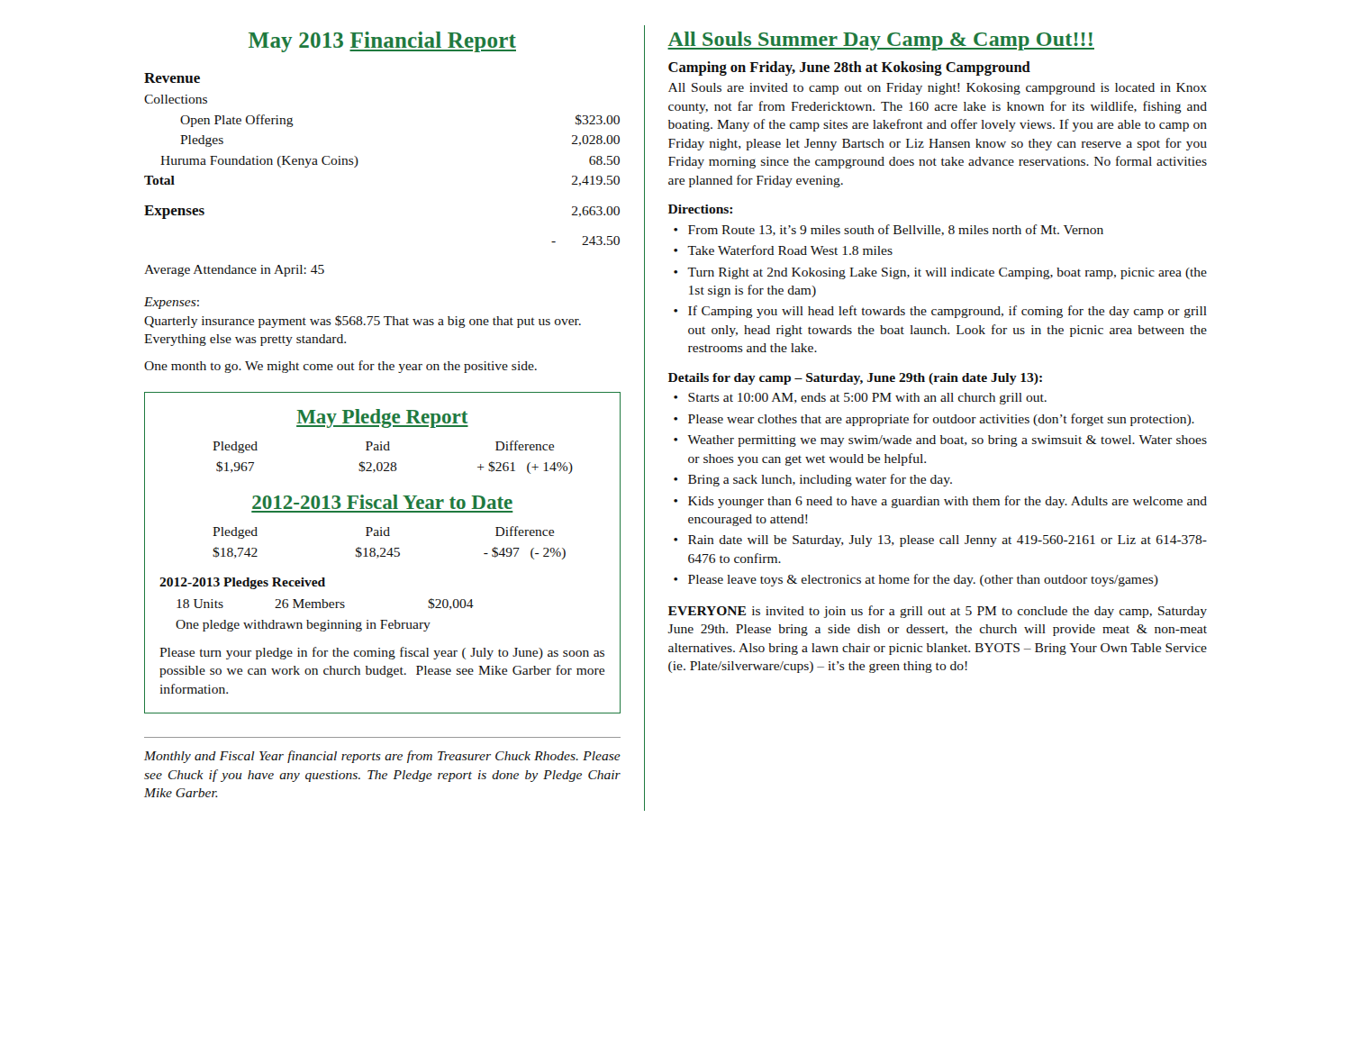May 2013 Financial Report
| Revenue |
| Collections | |
| Open Plate Offering | $323.00 |
| Pledges | 2,028.00 |
| Huruma Foundation (Kenya Coins) | 68.50 |
| Total | 2,419.50 |
| Expenses | 2,663.00 |
| | - 243.50 |
Average Attendance in April: 45
Expenses:
Quarterly insurance payment was $568.75 That was a big one that put us over. Everything else was pretty standard.
One month to go. We might come out for the year on the positive side.
May Pledge Report
| Pledged | Paid | Difference |
| $1,967 | $2,028 | + $261 (+ 14%) |
2012-2013 Fiscal Year to Date
| Pledged | Paid | Difference |
| $18,742 | $18,245 | - $497 (- 2%) |
2012-2013 Pledges Received
| 18 Units | 26 Members | $20,004 |
One pledge withdrawn beginning in February
Please turn your pledge in for the coming fiscal year ( July to June) as soon as possible so we can work on church budget. Please see Mike Garber for more information.
Monthly and Fiscal Year financial reports are from Treasurer Chuck Rhodes. Please see Chuck if you have any questions. The Pledge report is done by Pledge Chair Mike Garber.
All Souls Summer Day Camp & Camp Out!!!
Camping on Friday, June 28th at Kokosing Campground
All Souls are invited to camp out on Friday night! Kokosing campground is located in Knox county, not far from Fredericktown. The 160 acre lake is known for its wildlife, fishing and boating. Many of the camp sites are lakefront and offer lovely views. If you are able to camp on Friday night, please let Jenny Bartsch or Liz Hansen know so they can reserve a spot for you Friday morning since the campground does not take advance reservations. No formal activities are planned for Friday evening.
Directions:
From Route 13, it’s 9 miles south of Bellville, 8 miles north of Mt. Vernon
Take Waterford Road West 1.8 miles
Turn Right at 2nd Kokosing Lake Sign, it will indicate Camping, boat ramp, picnic area (the 1st sign is for the dam)
If Camping you will head left towards the campground, if coming for the day camp or grill out only, head right towards the boat launch. Look for us in the picnic area between the restrooms and the lake.
Details for day camp – Saturday, June 29th (rain date July 13):
Starts at 10:00 AM, ends at 5:00 PM with an all church grill out.
Please wear clothes that are appropriate for outdoor activities (don’t forget sun protection).
Weather permitting we may swim/wade and boat, so bring a swimsuit & towel. Water shoes or shoes you can get wet would be helpful.
Bring a sack lunch, including water for the day.
Kids younger than 6 need to have a guardian with them for the day. Adults are welcome and encouraged to attend!
Rain date will be Saturday, July 13, please call Jenny at 419-560-2161 or Liz at 614-378-6476 to confirm.
Please leave toys & electronics at home for the day. (other than outdoor toys/games)
EVERYONE is invited to join us for a grill out at 5 PM to conclude the day camp, Saturday June 29th. Please bring a side dish or dessert, the church will provide meat & non-meat alternatives. Also bring a lawn chair or picnic blanket. BYOTS – Bring Your Own Table Service (ie. Plate/silverware/cups) – it’s the green thing to do!